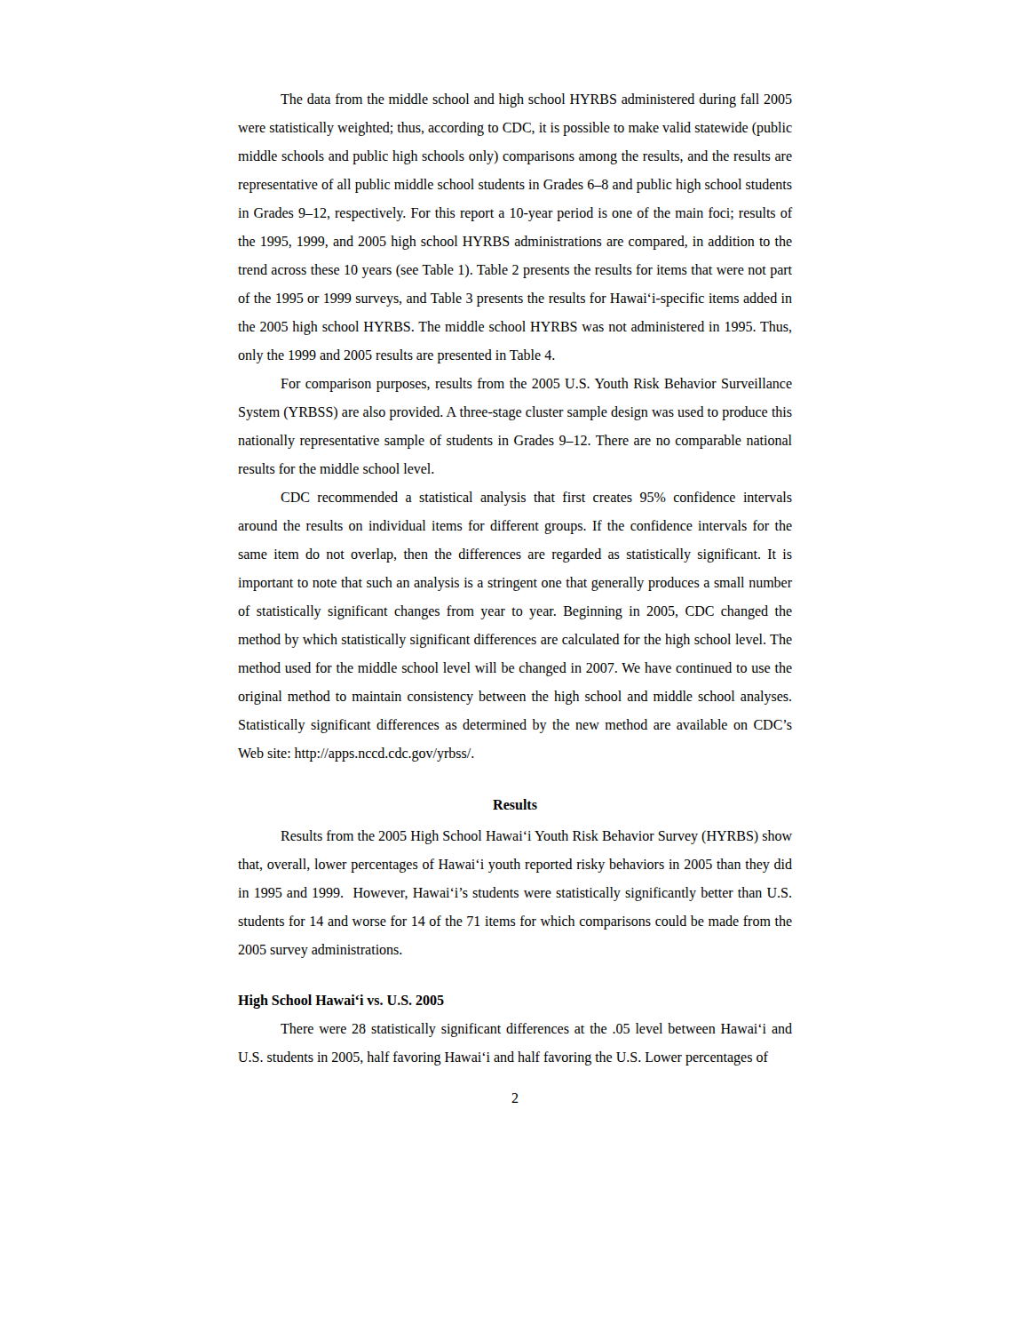The data from the middle school and high school HYRBS administered during fall 2005 were statistically weighted; thus, according to CDC, it is possible to make valid statewide (public middle schools and public high schools only) comparisons among the results, and the results are representative of all public middle school students in Grades 6–8 and public high school students in Grades 9–12, respectively. For this report a 10-year period is one of the main foci; results of the 1995, 1999, and 2005 high school HYRBS administrations are compared, in addition to the trend across these 10 years (see Table 1). Table 2 presents the results for items that were not part of the 1995 or 1999 surveys, and Table 3 presents the results for Hawai‘i-specific items added in the 2005 high school HYRBS. The middle school HYRBS was not administered in 1995. Thus, only the 1999 and 2005 results are presented in Table 4.
For comparison purposes, results from the 2005 U.S. Youth Risk Behavior Surveillance System (YRBSS) are also provided. A three-stage cluster sample design was used to produce this nationally representative sample of students in Grades 9–12. There are no comparable national results for the middle school level.
CDC recommended a statistical analysis that first creates 95% confidence intervals around the results on individual items for different groups. If the confidence intervals for the same item do not overlap, then the differences are regarded as statistically significant. It is important to note that such an analysis is a stringent one that generally produces a small number of statistically significant changes from year to year. Beginning in 2005, CDC changed the method by which statistically significant differences are calculated for the high school level. The method used for the middle school level will be changed in 2007. We have continued to use the original method to maintain consistency between the high school and middle school analyses. Statistically significant differences as determined by the new method are available on CDC’s Web site: http://apps.nccd.cdc.gov/yrbss/.
Results
Results from the 2005 High School Hawai‘i Youth Risk Behavior Survey (HYRBS) show that, overall, lower percentages of Hawai‘i youth reported risky behaviors in 2005 than they did in 1995 and 1999. However, Hawai‘i’s students were statistically significantly better than U.S. students for 14 and worse for 14 of the 71 items for which comparisons could be made from the 2005 survey administrations.
High School Hawai‘i vs. U.S. 2005
There were 28 statistically significant differences at the .05 level between Hawai‘i and U.S. students in 2005, half favoring Hawai‘i and half favoring the U.S. Lower percentages of
2